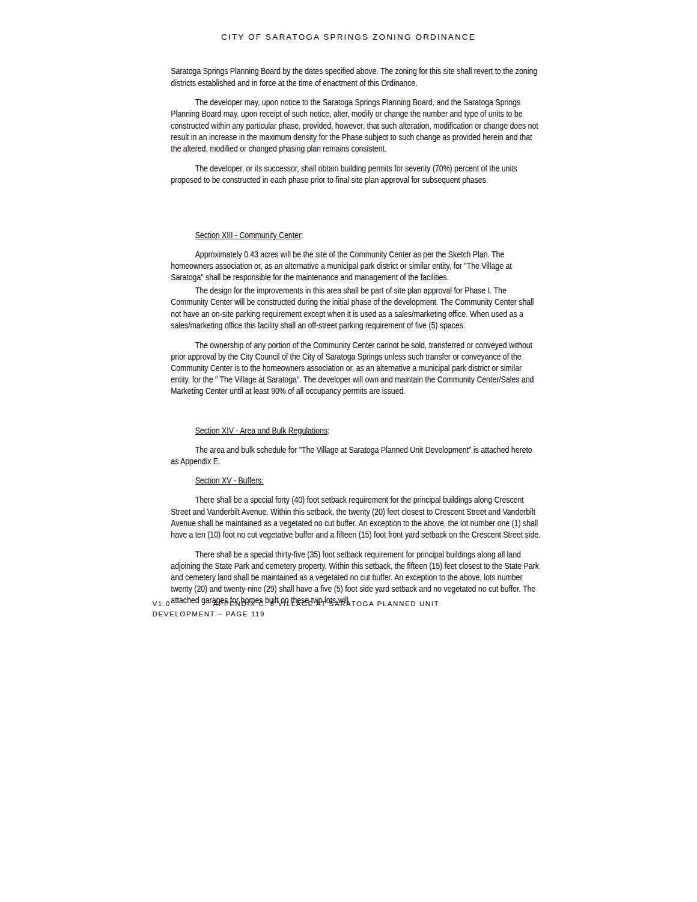City of Saratoga Springs Zoning Ordinance
Saratoga Springs Planning Board by the dates specified above. The zoning for this site shall revert to the zoning districts established and in force at the time of enactment of this Ordinance.
The developer may, upon notice to the Saratoga Springs Planning Board, and the Saratoga Springs Planning Board may, upon receipt of such notice, alter, modify or change the number and type of units to be constructed within any particular phase, provided, however, that such alteration, modification or change does not result in an increase in the maximum density for the Phase subject to such change as provided herein and that the altered, modified or changed phasing plan remains consistent.
The developer, or its successor, shall obtain building permits for seventy (70%) percent of the units proposed to be constructed in each phase prior to final site plan approval for subsequent phases.
Section XIII - Community Center:
Approximately 0.43 acres will be the site of the Community Center as per the Sketch Plan. The homeowners association or, as an alternative a municipal park district or similar entity, for "The Village at Saratoga" shall be responsible for the maintenance and management of the facilities.
The design for the improvements in this area shall be part of site plan approval for Phase I. The Community Center will be constructed during the initial phase of the development. The Community Center shall not have an on-site parking requirement except when it is used as a sales/marketing office. When used as a sales/marketing office this facility shall an off-street parking requirement of five (5) spaces.
The ownership of any portion of the Community Center cannot be sold, transferred or conveyed without prior approval by the City Council of the City of Saratoga Springs unless such transfer or conveyance of the Community Center is to the homeowners association or, as an alternative a municipal park district or similar entity, for the " The Village at Saratoga". The developer will own and maintain the Community Center/Sales and Marketing Center until at least 90% of all occupancy permits are issued.
Section XIV - Area and Bulk Regulations:
The area and bulk schedule for "The Village at Saratoga Planned Unit Development" is attached hereto as Appendix E.
Section XV - Buffers:
There shall be a special forty (40) foot setback requirement for the principal buildings along Crescent Street and Vanderbilt Avenue. Within this setback, the twenty (20) feet closest to Crescent Street and Vanderbilt Avenue shall be maintained as a vegetated no cut buffer. An exception to the above, the lot number one (1) shall have a ten (10) foot no cut vegetative buffer and a fifteen (15) foot front yard setback on the Crescent Street side.
There shall be a special thirty-five (35) foot setback requirement for principal buildings along all land adjoining the State Park and cemetery property. Within this setback, the fifteen (15) feet closest to the State Park and cemetery land shall be maintained as a vegetated no cut buffer. An exception to the above, lots number twenty (20) and twenty-nine (29) shall have a five (5) foot side yard setback and no vegetated no cut buffer. The attached garages for homes built on these two lots will
v1.0 Appendix C: 8.Village at Saratoga Planned Unit Development – Page 119